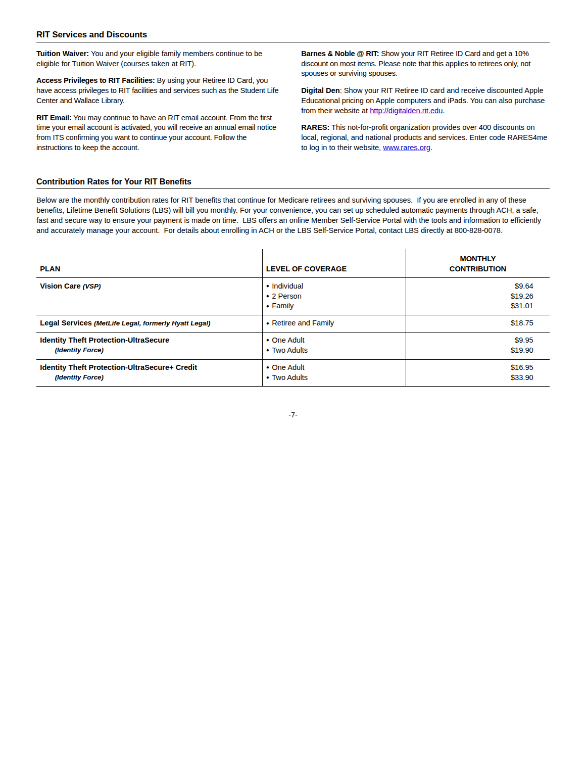RIT Services and Discounts
Tuition Waiver: You and your eligible family members continue to be eligible for Tuition Waiver (courses taken at RIT).
Access Privileges to RIT Facilities: By using your Retiree ID Card, you have access privileges to RIT facilities and services such as the Student Life Center and Wallace Library.
RIT Email: You may continue to have an RIT email account. From the first time your email account is activated, you will receive an annual email notice from ITS confirming you want to continue your account. Follow the instructions to keep the account.
Barnes & Noble @ RIT: Show your RIT Retiree ID Card and get a 10% discount on most items. Please note that this applies to retirees only, not spouses or surviving spouses.
Digital Den: Show your RIT Retiree ID card and receive discounted Apple Educational pricing on Apple computers and iPads. You can also purchase from their website at http://digitalden.rit.edu.
RARES: This not-for-profit organization provides over 400 discounts on local, regional, and national products and services. Enter code RARES4me to log in to their website, www.rares.org.
Contribution Rates for Your RIT Benefits
Below are the monthly contribution rates for RIT benefits that continue for Medicare retirees and surviving spouses. If you are enrolled in any of these benefits, Lifetime Benefit Solutions (LBS) will bill you monthly. For your convenience, you can set up scheduled automatic payments through ACH, a safe, fast and secure way to ensure your payment is made on time. LBS offers an online Member Self-Service Portal with the tools and information to efficiently and accurately manage your account. For details about enrolling in ACH or the LBS Self-Service Portal, contact LBS directly at 800-828-0078.
| PLAN | LEVEL OF COVERAGE | MONTHLY CONTRIBUTION |
| --- | --- | --- |
| Vision Care (VSP) | Individual 2 Person Family | $9.64 $19.26 $31.01 |
| Legal Services (MetLife Legal, formerly Hyatt Legal) | Retiree and Family | $18.75 |
| Identity Theft Protection-UltraSecure (Identity Force) | One Adult Two Adults | $9.95 $19.90 |
| Identity Theft Protection-UltraSecure+ Credit (Identity Force) | One Adult Two Adults | $16.95 $33.90 |
-7-